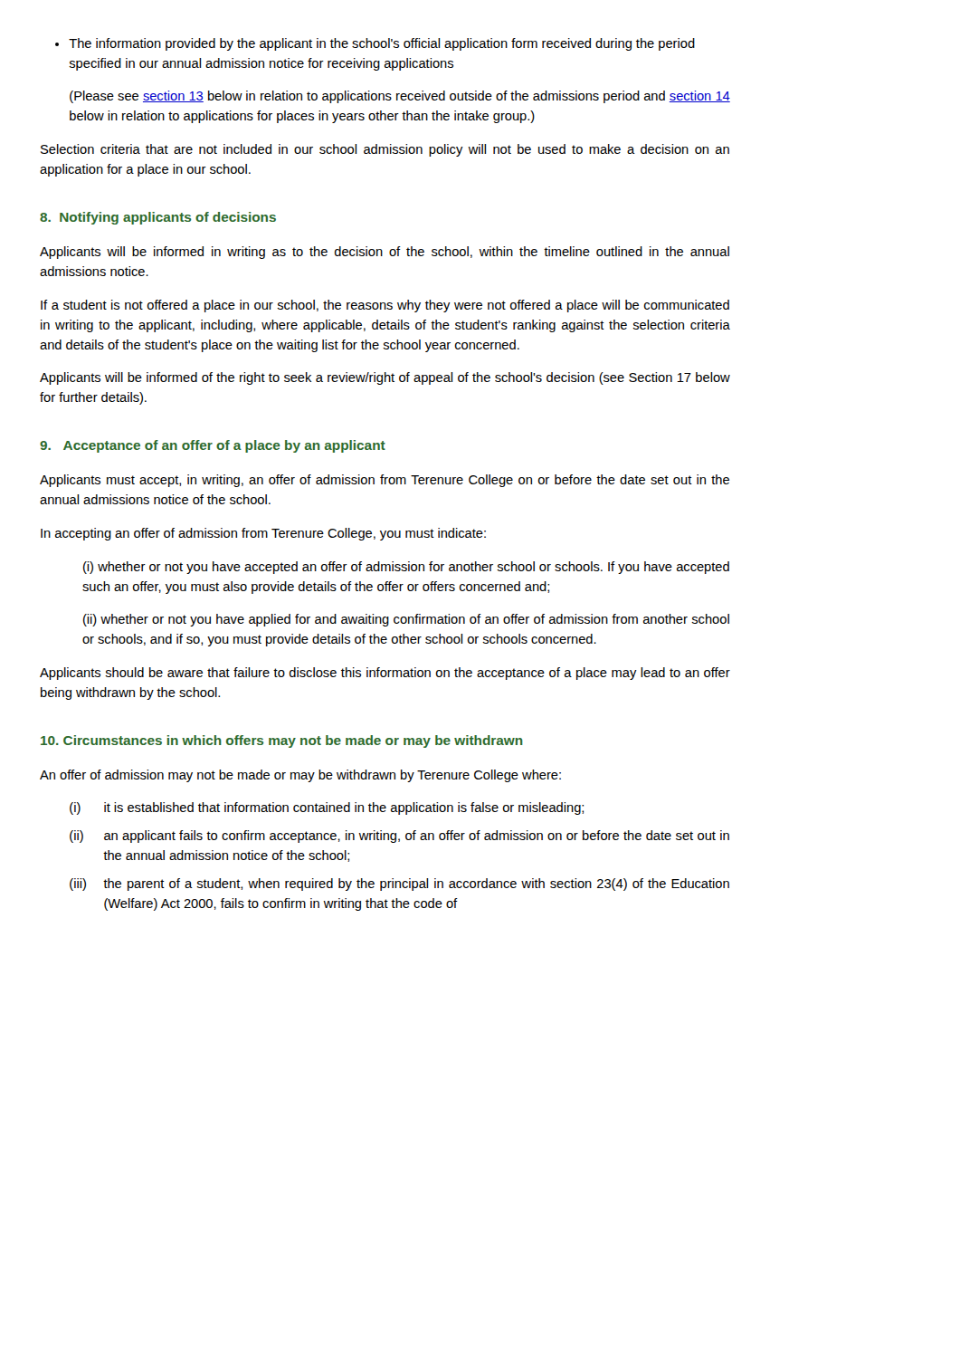The information provided by the applicant in the school's official application form received during the period specified in our annual admission notice for receiving applications
(Please see section 13 below in relation to applications received outside of the admissions period and section 14 below in relation to applications for places in years other than the intake group.)
Selection criteria that are not included in our school admission policy will not be used to make a decision on an application for a place in our school.
8. Notifying applicants of decisions
Applicants will be informed in writing as to the decision of the school, within the timeline outlined in the annual admissions notice.
If a student is not offered a place in our school, the reasons why they were not offered a place will be communicated in writing to the applicant, including, where applicable, details of the student's ranking against the selection criteria and details of the student's place on the waiting list for the school year concerned.
Applicants will be informed of the right to seek a review/right of appeal of the school's decision (see Section 17 below for further details).
9. Acceptance of an offer of a place by an applicant
Applicants must accept, in writing, an offer of admission from Terenure College on or before the date set out in the annual admissions notice of the school.
In accepting an offer of admission from Terenure College, you must indicate:
(i) whether or not you have accepted an offer of admission for another school or schools. If you have accepted such an offer, you must also provide details of the offer or offers concerned and;
(ii) whether or not you have applied for and awaiting confirmation of an offer of admission from another school or schools, and if so, you must provide details of the other school or schools concerned.
Applicants should be aware that failure to disclose this information on the acceptance of a place may lead to an offer being withdrawn by the school.
10. Circumstances in which offers may not be made or may be withdrawn
An offer of admission may not be made or may be withdrawn by Terenure College where:
(i) it is established that information contained in the application is false or misleading;
(ii) an applicant fails to confirm acceptance, in writing, of an offer of admission on or before the date set out in the annual admission notice of the school;
(iii) the parent of a student, when required by the principal in accordance with section 23(4) of the Education (Welfare) Act 2000, fails to confirm in writing that the code of